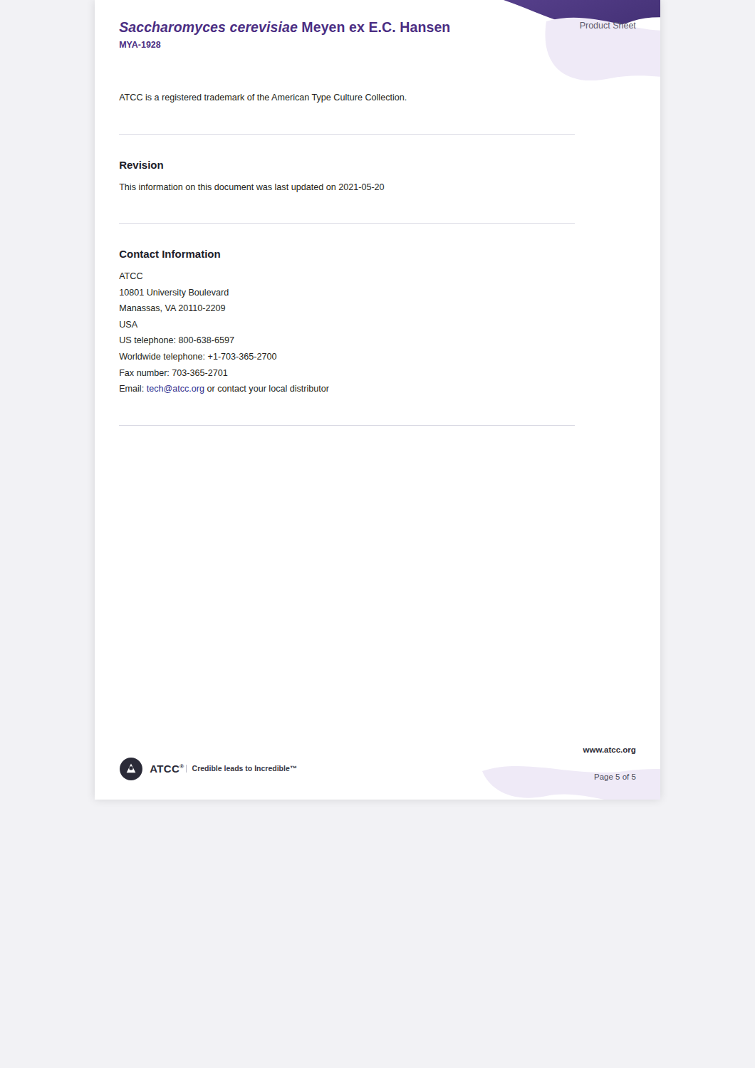Saccharomyces cerevisiae Meyen ex E.C. Hansen
MYA-1928
Product Sheet
ATCC is a registered trademark of the American Type Culture Collection.
Revision
This information on this document was last updated on 2021-05-20
Contact Information
ATCC
10801 University Boulevard
Manassas, VA 20110-2209
USA
US telephone: 800-638-6597
Worldwide telephone: +1-703-365-2700
Fax number: 703-365-2701
Email: tech@atcc.org or contact your local distributor
ATCC® Credible leads to Incredible™
www.atcc.org Page 5 of 5